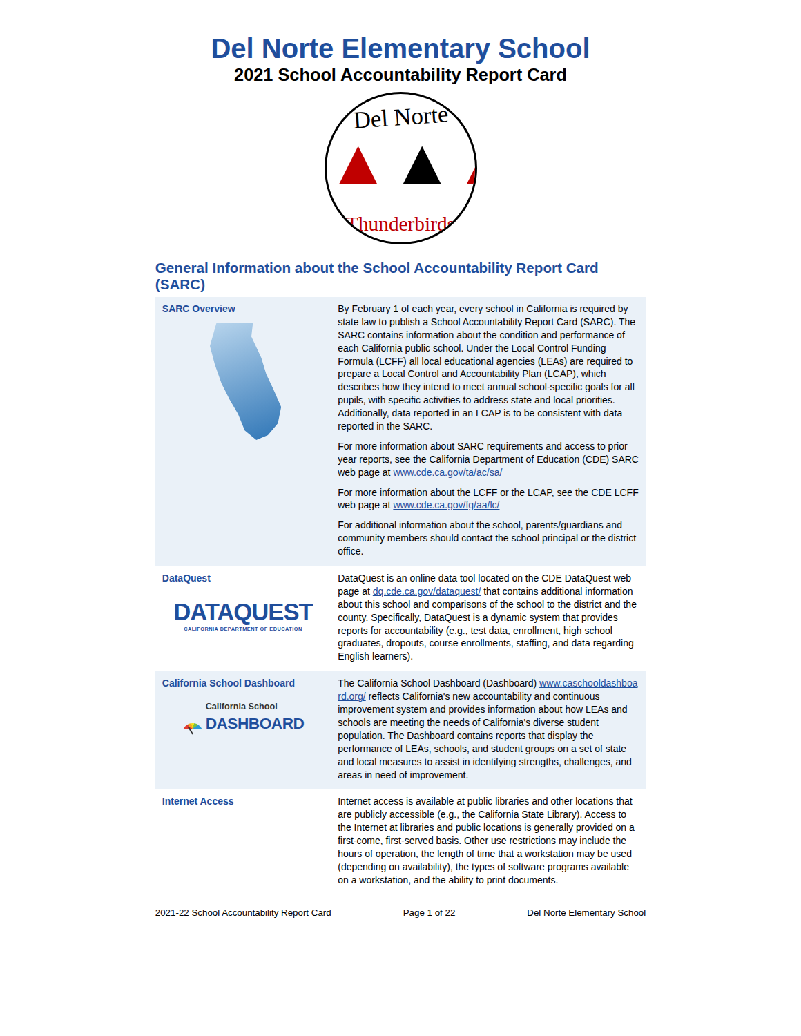Del Norte Elementary School
2021 School Accountability Report Card
Del Norte
▲▲▲
Thunderbirds
General Information about the School Accountability Report Card (SARC)
| SARC Overview | By February 1 of each year, every school in California is required by state law to publish a School Accountability Report Card (SARC). The SARC contains information about the condition and performance of each California public school. Under the Local Control Funding Formula (LCFF) all local educational agencies (LEAs) are required to prepare a Local Control and Accountability Plan (LCAP), which describes how they intend to meet annual school-specific goals for all pupils, with specific activities to address state and local priorities. Additionally, data reported in an LCAP is to be consistent with data reported in the SARC. For more information about SARC requirements and access to prior year reports, see the California Department of Education (CDE) SARC web page at www.cde.ca.gov/ta/ac/sa/ For more information about the LCFF or the LCAP, see the CDE LCFF web page at www.cde.ca.gov/fg/aa/lc/ For additional information about the school, parents/guardians and community members should contact the school principal or the district office. |
| DataQuest DATA QUEST CALIFORNIA DEPARTMENT OF EDUCATION | DataQuest is an online data tool located on the CDE DataQuest web page at dq.cde.ca.gov/dataquest/ that contains additional information about this school and comparisons of the school to the district and the county. Specifically, DataQuest is a dynamic system that provides reports for accountability (e.g., test data, enrollment, high school graduates, dropouts, course enrollments, staffing, and data regarding English learners). |
| California School Dashboard California School DASHBOARD | The California School Dashboard (Dashboard) www.caschooldashboard.org/ reflects California's new accountability and continuous improvement system and provides information about how LEAs and schools are meeting the needs of California's diverse student population. The Dashboard contains reports that display the performance of LEAs, schools, and student groups on a set of state and local measures to assist in identifying strengths, challenges, and areas in need of improvement. |
| Internet Access | Internet access is available at public libraries and other locations that are publicly accessible (e.g., the California State Library). Access to the Internet at libraries and public locations is generally provided on a first-come, first-served basis. Other use restrictions may include the hours of operation, the length of time that a workstation may be used (depending on availability), the types of software programs available on a workstation, and the ability to print documents. |
2021-22 School Accountability Report Card
Page 1 of 22
Del Norte Elementary School